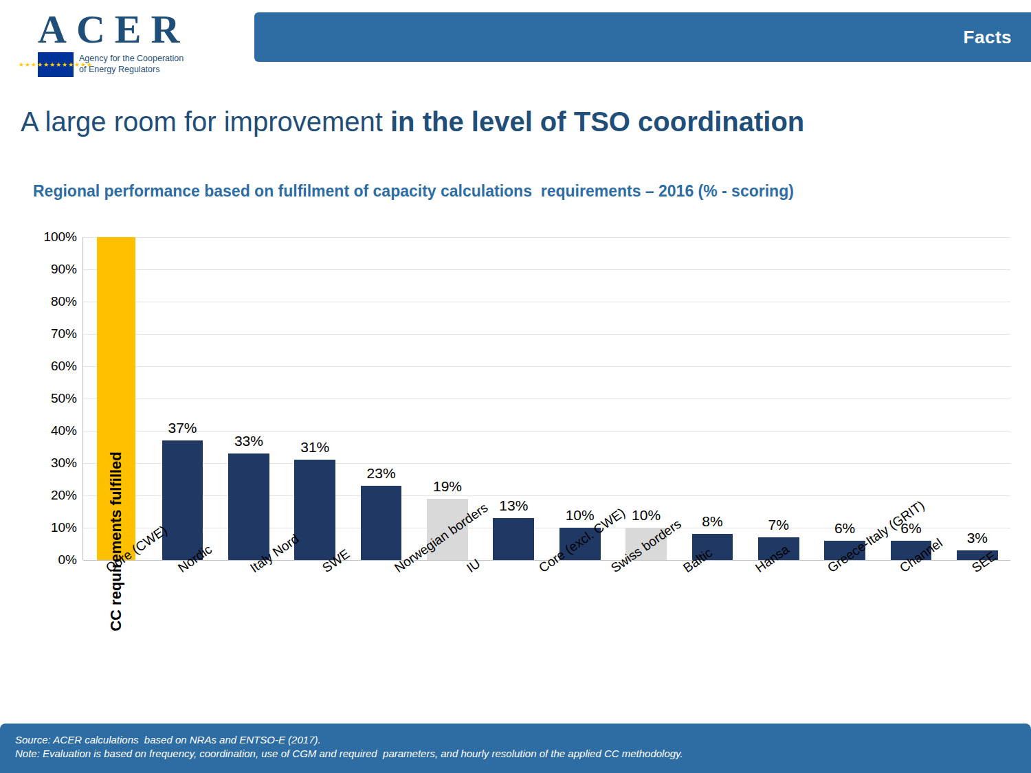Facts
ACER
★★★★★★★★★★★★
Agency for the Cooperation
of Energy Regulators
A large room for improvement in the level of TSO coordination
Regional performance based on fulfilment of capacity calculations requirements – 2016 (% - scoring)
100% 90% 80% 70% 60% 50% 40% 30% 20% 10% 0%
CC requirements fulfilled
37%
33%
31%
23%
19%
13%
10%
10%
8%
7%
6%
6%
3%
Core (CWE)
Nordic
Italy Nord
SWE
Norwegian borders
IU
Core (excl. CWE)
Swiss borders
Baltic
Hansa
Greece-Italy (GRIT)
Channel
SEE
Source: ACER calculations based on NRAs and ENTSO-E (2017).
Note: Evaluation is based on frequency, coordination, use of CGM and required parameters, and hourly resolution of the applied CC methodology.